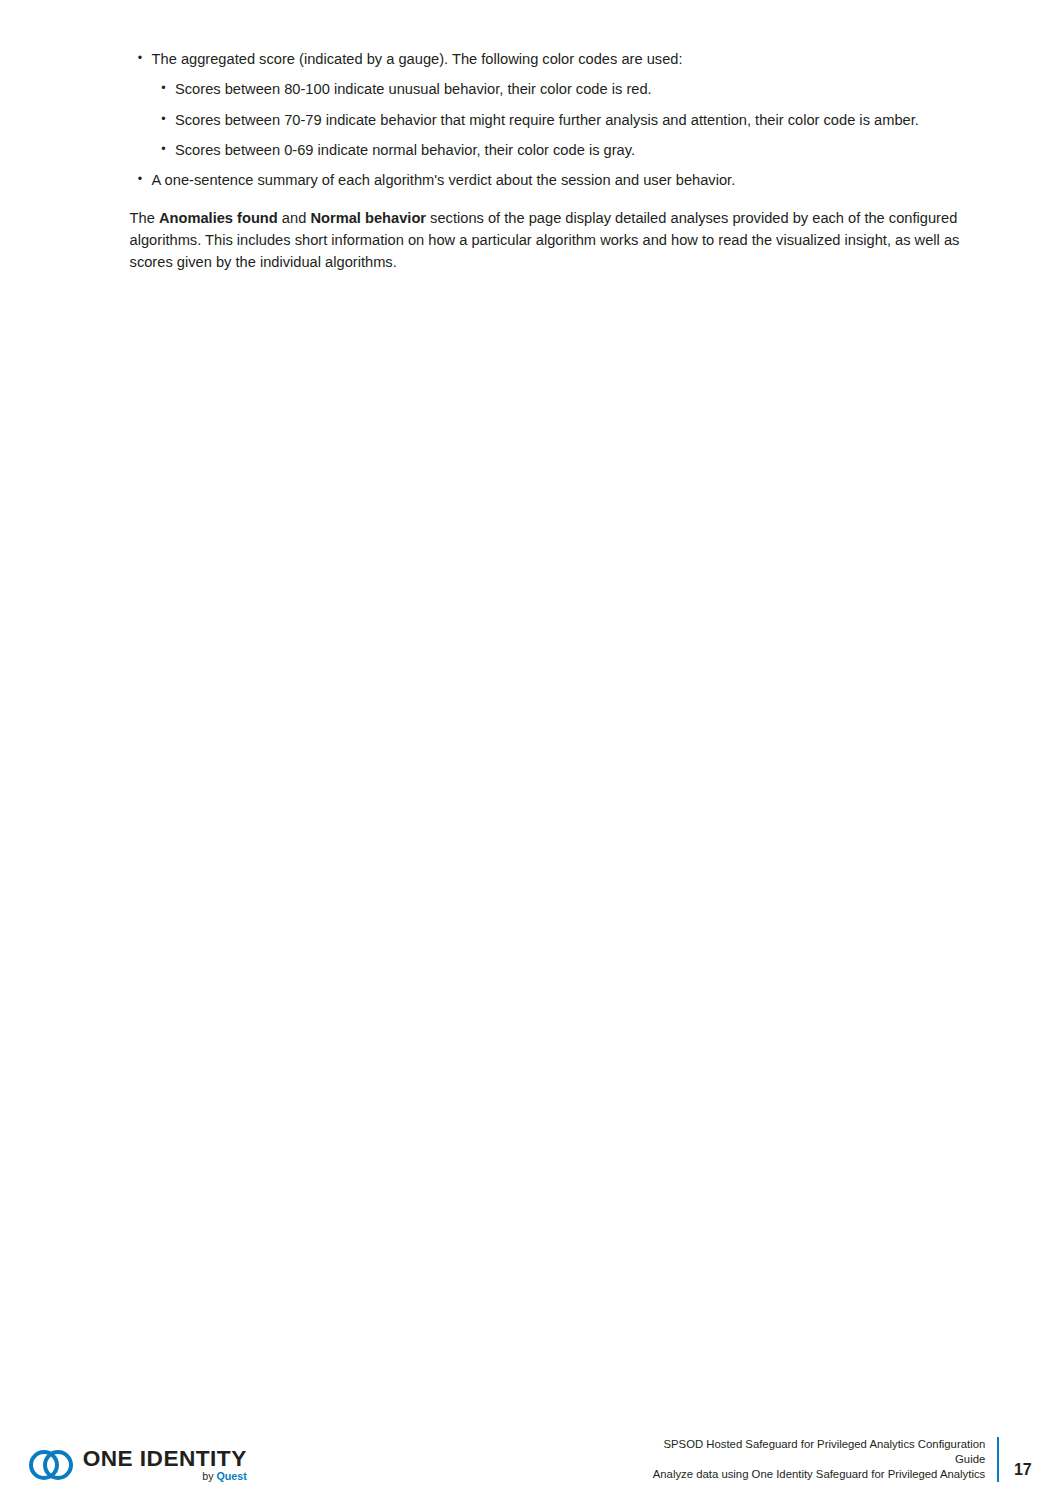The aggregated score (indicated by a gauge). The following color codes are used:
Scores between 80-100 indicate unusual behavior, their color code is red.
Scores between 70-79 indicate behavior that might require further analysis and attention, their color code is amber.
Scores between 0-69 indicate normal behavior, their color code is gray.
A one-sentence summary of each algorithm's verdict about the session and user behavior.
The Anomalies found and Normal behavior sections of the page display detailed analyses provided by each of the configured algorithms. This includes short information on how a particular algorithm works and how to read the visualized insight, as well as scores given by the individual algorithms.
ONE IDENTITY
by Quest
SPSOD Hosted Safeguard for Privileged Analytics Configuration
Guide
Analyze data using One Identity Safeguard for Privileged Analytics
17